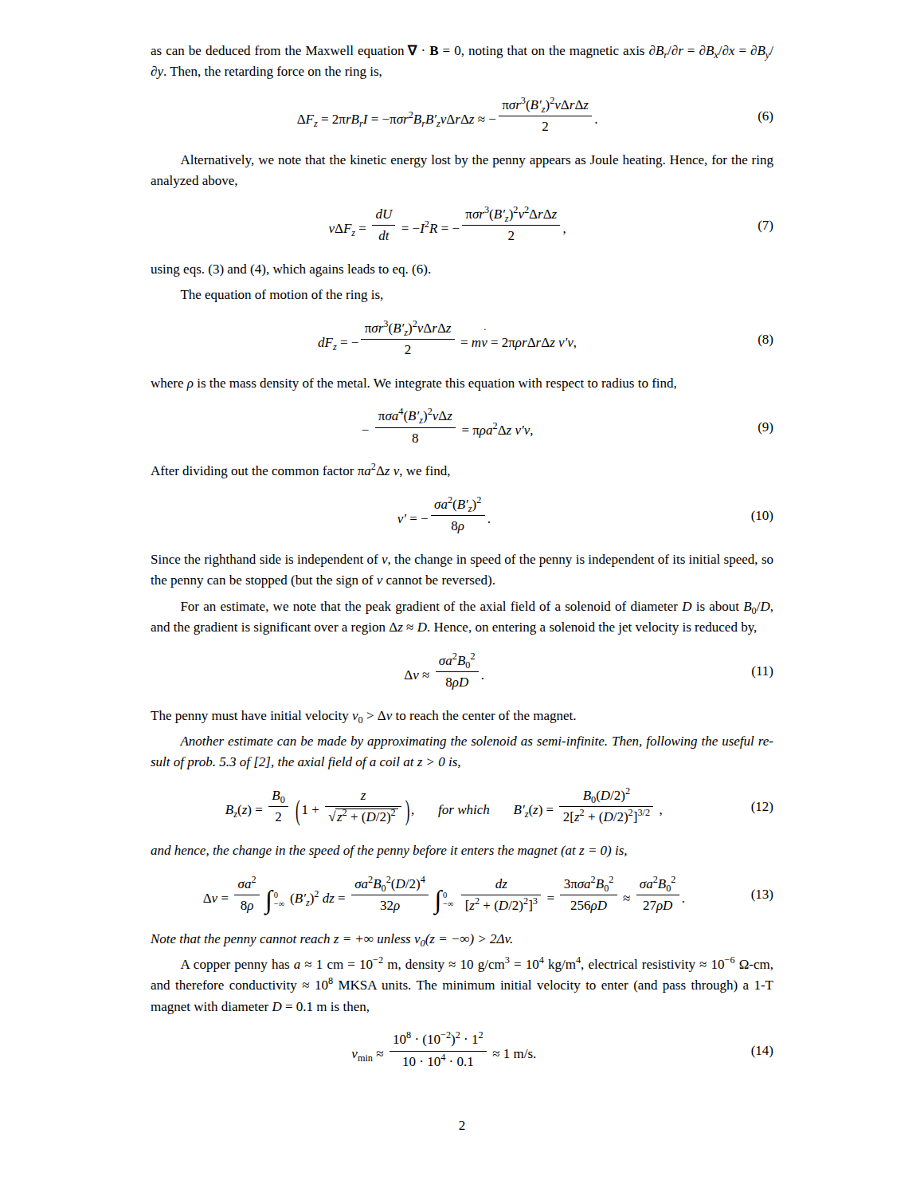as can be deduced from the Maxwell equation ∇ · B = 0, noting that on the magnetic axis ∂Br/∂r = ∂Bx/∂x = ∂By/∂y. Then, the retarding force on the ring is,
ΔFz = 2πrBrI = −πσr2BrB′zvΔrΔz ≈ −πσr3(B′z)2vΔrΔz 2.
(6)
Alternatively, we note that the kinetic energy lost by the penny appears as Joule heating. Hence, for the ring analyzed above,
vΔFz = dU dt = −I2R = −πσr3(B′z)2v2ΔrΔz 2,
(7)
using eqs. (3) and (4), which agains leads to eq. (6).
The equation of motion of the ring is,
dFz = −πσr3(B′z)2vΔrΔz 2 = mv˙ = 2πρrΔrΔz v′v,
(8)
where ρ is the mass density of the metal. We integrate this equation with respect to radius to find,
− πσa4(B′z)2vΔz 8 = πρa2Δz v′v,
(9)
After dividing out the common factor πa2Δz v, we find,
v′ = −σa2(B′z)28ρ.
(10)
Since the righthand side is independent of v, the change in speed of the penny is independent of its initial speed, so the penny can be stopped (but the sign of v cannot be reversed).
For an estimate, we note that the peak gradient of the axial field of a solenoid of diameter D is about B0/D, and the gradient is significant over a region Δz ≈ D. Hence, on entering a solenoid the jet velocity is reduced by,
Δv ≈ σa2B028ρD.
(11)
The penny must have initial velocity v0 > Δv to reach the center of the magnet.
Another estimate can be made by approximating the solenoid as semi-infinite. Then, following the useful result of prob. 5.3 of [2], the axial field of a coil at z > 0 is,
Bz(z) = B02 (1 + z√z2 + (D/2)2), for which B′z(z) = B0(D/2)22[z2 + (D/2)2]3/2 ,
(12)
and hence, the change in the speed of the penny before it enters the magnet (at z = 0) is,
Δv = σa28ρ ∫0−∞ (B′z)2 dz = σa2B02(D/2)432ρ ∫0−∞ dz[z2 + (D/2)2]3 = 3πσa2B02256ρD ≈ σa2B0227ρD.
(13)
Note that the penny cannot reach z = +∞ unless v0(z = −∞) > 2Δv.
A copper penny has a ≈ 1 cm = 10−2 m, density ≈ 10 g/cm3 = 104 kg/m4, electrical resistivity ≈ 10−6 Ω-cm, and therefore conductivity ≈ 108 MKSA units. The minimum initial velocity to enter (and pass through) a 1-T magnet with diameter D = 0.1 m is then,
vmin ≈ 108 · (10−2)2 · 1210 · 104 · 0.1 ≈ 1 m/s.
(14)
2